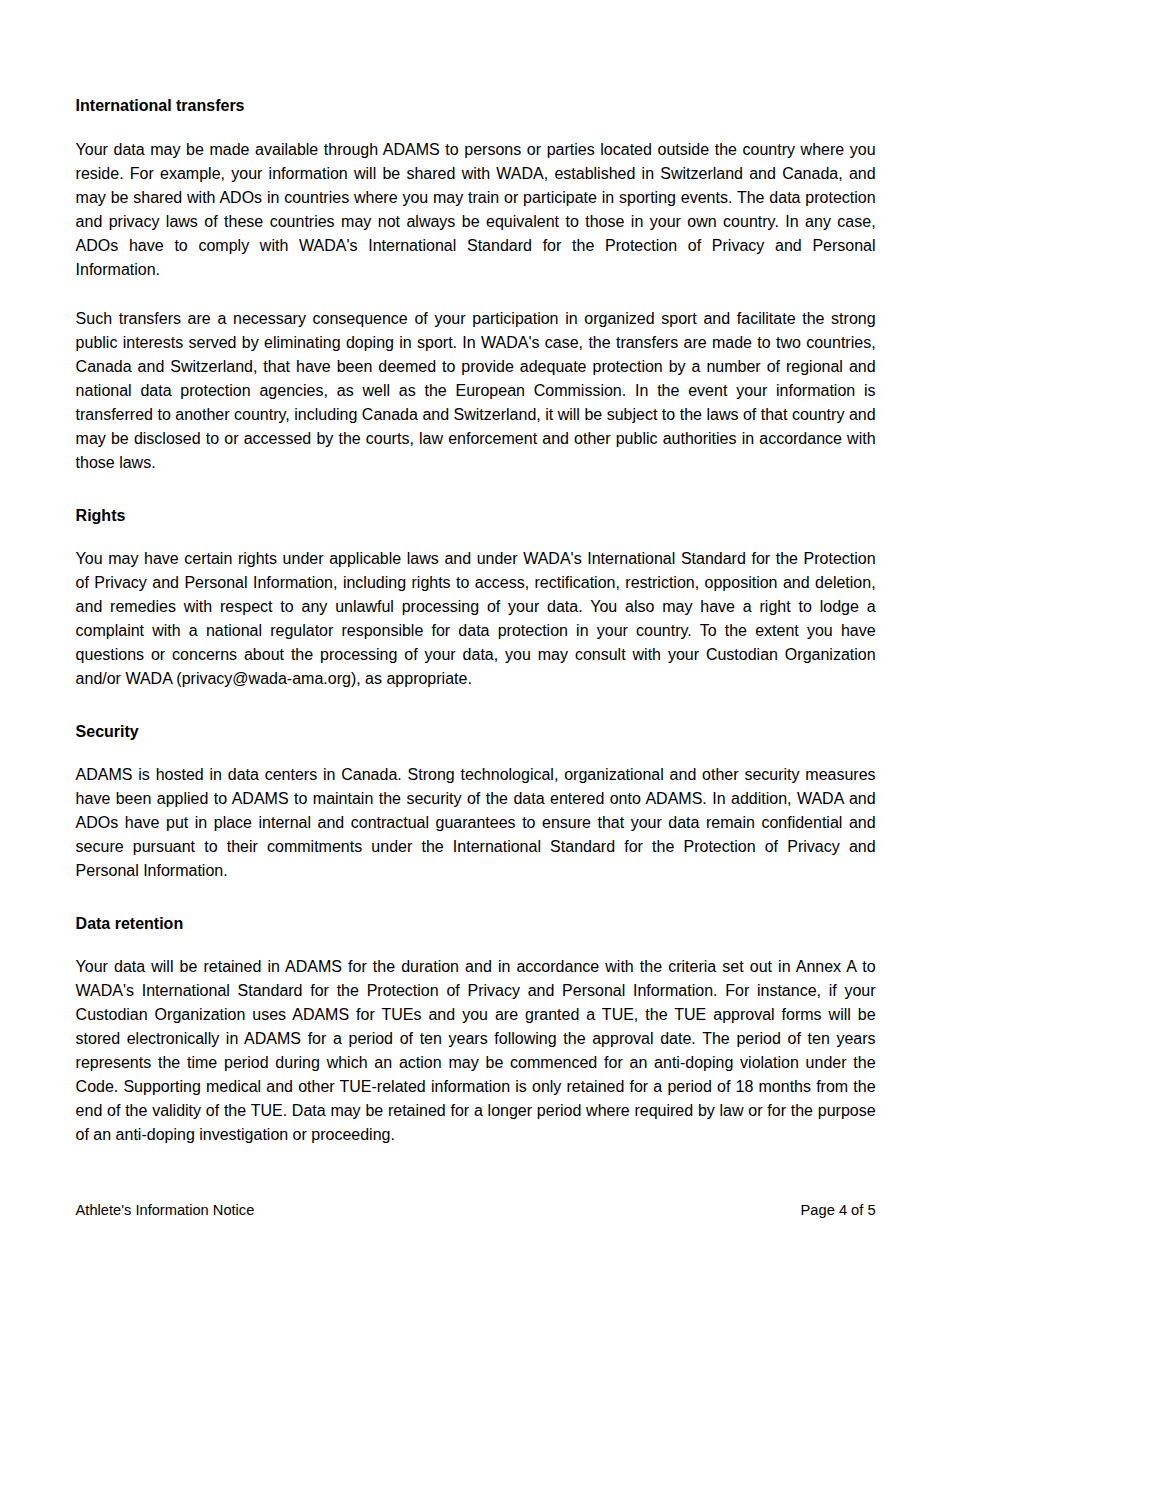International transfers
Your data may be made available through ADAMS to persons or parties located outside the country where you reside. For example, your information will be shared with WADA, established in Switzerland and Canada, and may be shared with ADOs in countries where you may train or participate in sporting events. The data protection and privacy laws of these countries may not always be equivalent to those in your own country. In any case, ADOs have to comply with WADA's International Standard for the Protection of Privacy and Personal Information.
Such transfers are a necessary consequence of your participation in organized sport and facilitate the strong public interests served by eliminating doping in sport. In WADA's case, the transfers are made to two countries, Canada and Switzerland, that have been deemed to provide adequate protection by a number of regional and national data protection agencies, as well as the European Commission. In the event your information is transferred to another country, including Canada and Switzerland, it will be subject to the laws of that country and may be disclosed to or accessed by the courts, law enforcement and other public authorities in accordance with those laws.
Rights
You may have certain rights under applicable laws and under WADA's International Standard for the Protection of Privacy and Personal Information, including rights to access, rectification, restriction, opposition and deletion, and remedies with respect to any unlawful processing of your data. You also may have a right to lodge a complaint with a national regulator responsible for data protection in your country. To the extent you have questions or concerns about the processing of your data, you may consult with your Custodian Organization and/or WADA (privacy@wada-ama.org), as appropriate.
Security
ADAMS is hosted in data centers in Canada. Strong technological, organizational and other security measures have been applied to ADAMS to maintain the security of the data entered onto ADAMS. In addition, WADA and ADOs have put in place internal and contractual guarantees to ensure that your data remain confidential and secure pursuant to their commitments under the International Standard for the Protection of Privacy and Personal Information.
Data retention
Your data will be retained in ADAMS for the duration and in accordance with the criteria set out in Annex A to WADA's International Standard for the Protection of Privacy and Personal Information. For instance, if your Custodian Organization uses ADAMS for TUEs and you are granted a TUE, the TUE approval forms will be stored electronically in ADAMS for a period of ten years following the approval date. The period of ten years represents the time period during which an action may be commenced for an anti-doping violation under the Code. Supporting medical and other TUE-related information is only retained for a period of 18 months from the end of the validity of the TUE. Data may be retained for a longer period where required by law or for the purpose of an anti-doping investigation or proceeding.
Athlete's Information Notice Page 4 of 5